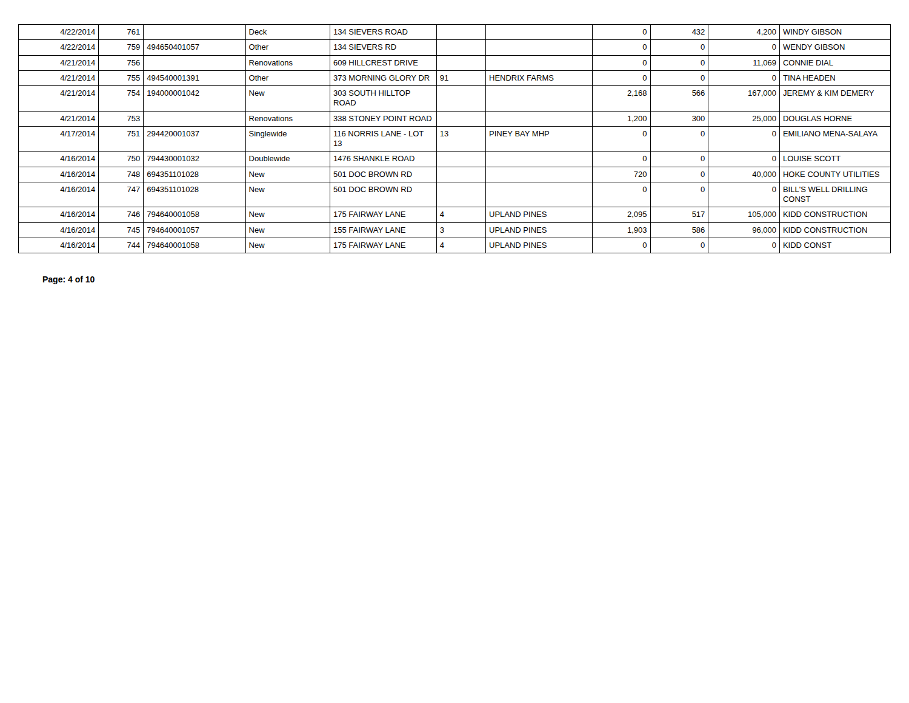| 4/22/2014 | 761 | | Deck | 134 SIEVERS ROAD | | | 0 | 432 | 4,200 | WINDY GIBSON |
| 4/22/2014 | 759 | 494650401057 | Other | 134 SIEVERS RD | | | 0 | 0 | 0 | WENDY GIBSON |
| 4/21/2014 | 756 | | Renovations | 609 HILLCREST DRIVE | | | 0 | 0 | 11,069 | CONNIE DIAL |
| 4/21/2014 | 755 | 494540001391 | Other | 373 MORNING GLORY DR | 91 | HENDRIX FARMS | 0 | 0 | 0 | TINA HEADEN |
| 4/21/2014 | 754 | 194000001042 | New | 303 SOUTH HILLTOP ROAD | | | 2,168 | 566 | 167,000 | JEREMY & KIM DEMERY |
| 4/21/2014 | 753 | | Renovations | 338 STONEY POINT ROAD | | | 1,200 | 300 | 25,000 | DOUGLAS HORNE |
| 4/17/2014 | 751 | 294420001037 | Singlewide | 116 NORRIS LANE - LOT 13 | 13 | PINEY BAY MHP | 0 | 0 | 0 | EMILIANO MENA-SALAYA |
| 4/16/2014 | 750 | 794430001032 | Doublewide | 1476 SHANKLE ROAD | | | 0 | 0 | 0 | LOUISE SCOTT |
| 4/16/2014 | 748 | 694351101028 | New | 501 DOC BROWN RD | | | 720 | 0 | 40,000 | HOKE COUNTY UTILITIES |
| 4/16/2014 | 747 | 694351101028 | New | 501 DOC BROWN RD | | | 0 | 0 | 0 | BILL'S WELL DRILLING CONST |
| 4/16/2014 | 746 | 794640001058 | New | 175 FAIRWAY LANE | 4 | UPLAND PINES | 2,095 | 517 | 105,000 | KIDD CONSTRUCTION |
| 4/16/2014 | 745 | 794640001057 | New | 155 FAIRWAY LANE | 3 | UPLAND PINES | 1,903 | 586 | 96,000 | KIDD CONSTRUCTION |
| 4/16/2014 | 744 | 794640001058 | New | 175 FAIRWAY LANE | 4 | UPLAND PINES | 0 | 0 | 0 | KIDD CONST |
Page: 4 of 10